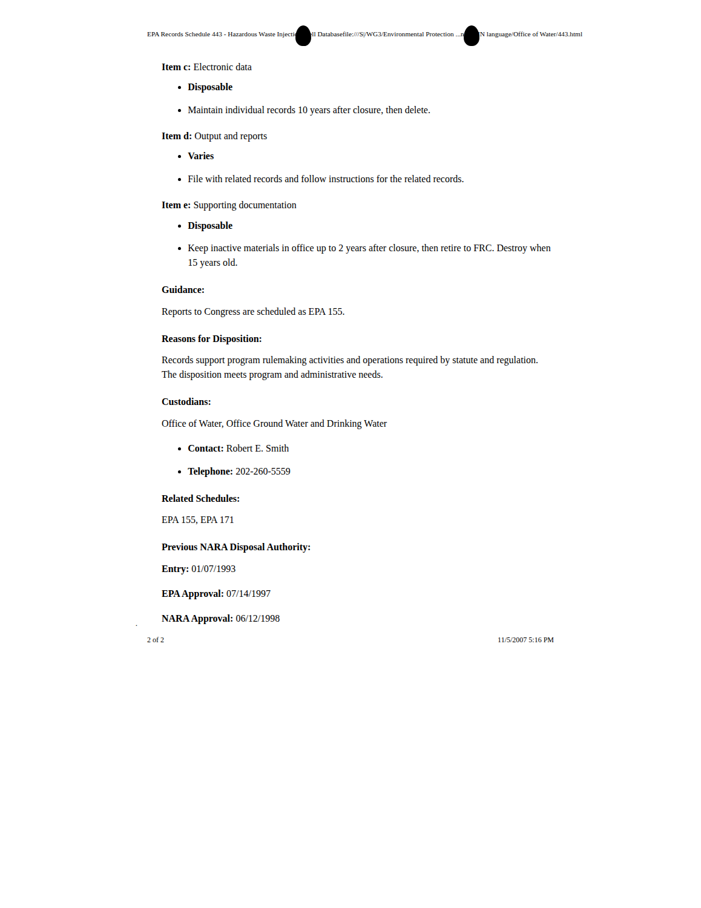EPA Records Schedule 443 - Hazardous Waste Injection Well Database file:///S|/WG3/Environmental Protection ...new MN language/Office of Water/443.html
Item c: Electronic data
Disposable
Maintain individual records 10 years after closure, then delete.
Item d: Output and reports
Varies
File with related records and follow instructions for the related records.
Item e: Supporting documentation
Disposable
Keep inactive materials in office up to 2 years after closure, then retire to FRC. Destroy when 15 years old.
Guidance:
Reports to Congress are scheduled as EPA 155.
Reasons for Disposition:
Records support program rulemaking activities and operations required by statute and regulation. The disposition meets program and administrative needs.
Custodians:
Office of Water, Office Ground Water and Drinking Water
Contact: Robert E. Smith
Telephone: 202-260-5559
Related Schedules:
EPA 155, EPA 171
Previous NARA Disposal Authority:
Entry: 01/07/1993
EPA Approval: 07/14/1997
NARA Approval: 06/12/1998
.
2 of 2 11/5/2007 5:16 PM